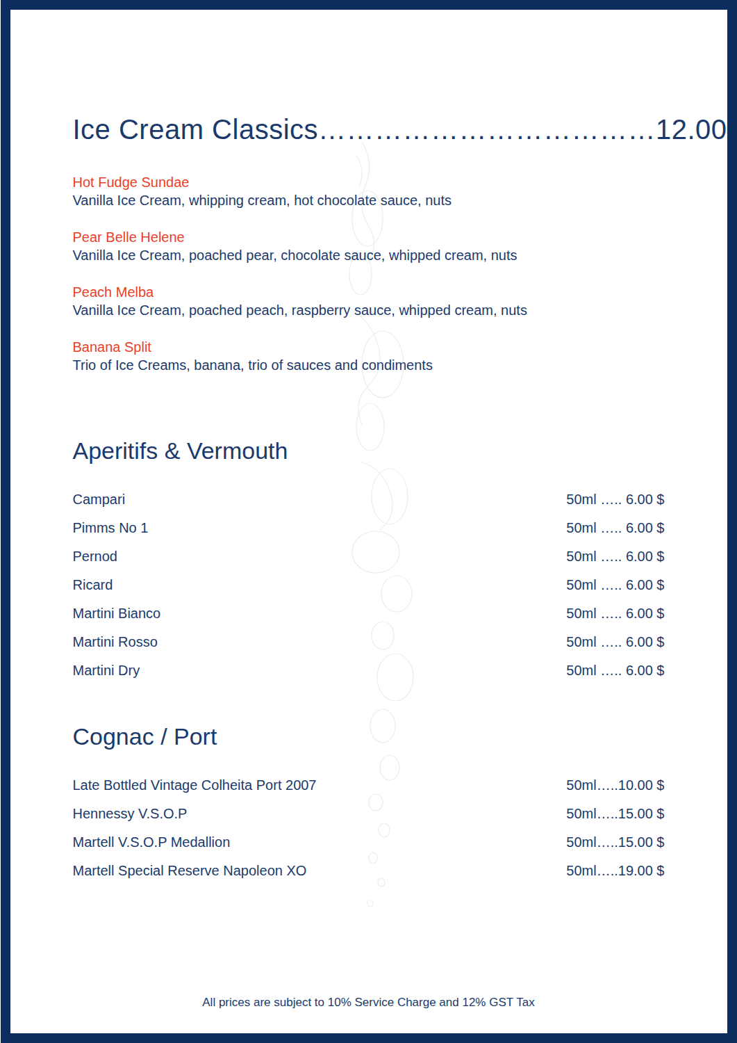Ice Cream Classics………………………………12.00 $
Hot Fudge Sundae
Vanilla Ice Cream, whipping cream, hot chocolate sauce, nuts
Pear Belle Helene
Vanilla Ice Cream, poached pear, chocolate sauce, whipped cream, nuts
Peach Melba
Vanilla Ice Cream, poached peach, raspberry sauce, whipped cream, nuts
Banana Split
Trio of Ice Creams, banana, trio of sauces and condiments
Aperitifs & Vermouth
| Campari | 50ml ….. 6.00 $ |
| Pimms No 1 | 50ml ….. 6.00 $ |
| Pernod | 50ml ….. 6.00 $ |
| Ricard | 50ml ….. 6.00 $ |
| Martini Bianco | 50ml ….. 6.00 $ |
| Martini Rosso | 50ml ….. 6.00 $ |
| Martini Dry | 50ml ….. 6.00 $ |
Cognac / Port
| Late Bottled Vintage Colheita Port 2007 | 50ml…..10.00 $ |
| Hennessy V.S.O.P | 50ml…..15.00 $ |
| Martell V.S.O.P Medallion | 50ml…..15.00 $ |
| Martell Special Reserve Napoleon XO | 50ml…..19.00 $ |
All prices are subject to 10% Service Charge and 12% GST Tax